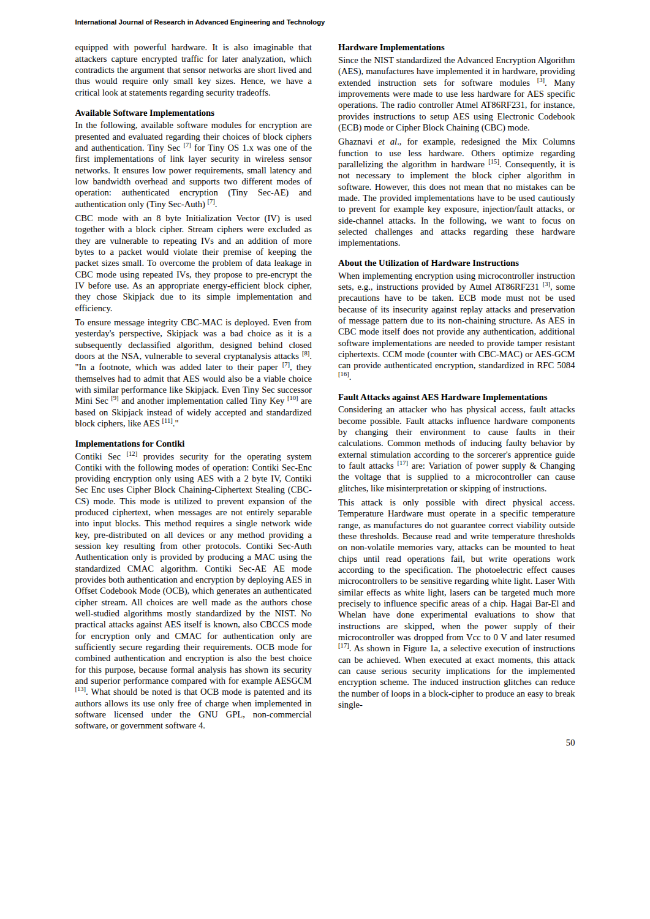International Journal of Research in Advanced Engineering and Technology
equipped with powerful hardware. It is also imaginable that attackers capture encrypted traffic for later analyzation, which contradicts the argument that sensor networks are short lived and thus would require only small key sizes. Hence, we have a critical look at statements regarding security tradeoffs.
Available Software Implementations
In the following, available software modules for encryption are presented and evaluated regarding their choices of block ciphers and authentication. Tiny Sec [7] for Tiny OS 1.x was one of the first implementations of link layer security in wireless sensor networks. It ensures low power requirements, small latency and low bandwidth overhead and supports two different modes of operation: authenticated encryption (Tiny Sec-AE) and authentication only (Tiny Sec-Auth) [7].
CBC mode with an 8 byte Initialization Vector (IV) is used together with a block cipher. Stream ciphers were excluded as they are vulnerable to repeating IVs and an addition of more bytes to a packet would violate their premise of keeping the packet sizes small. To overcome the problem of data leakage in CBC mode using repeated IVs, they propose to pre-encrypt the IV before use. As an appropriate energy-efficient block cipher, they chose Skipjack due to its simple implementation and efficiency.
To ensure message integrity CBC-MAC is deployed. Even from yesterday's perspective, Skipjack was a bad choice as it is a subsequently declassified algorithm, designed behind closed doors at the NSA, vulnerable to several cryptanalysis attacks [8]. "In a footnote, which was added later to their paper [7], they themselves had to admit that AES would also be a viable choice with similar performance like Skipjack. Even Tiny Sec successor Mini Sec [9] and another implementation called Tiny Key [10] are based on Skipjack instead of widely accepted and standardized block ciphers, like AES [11]."
Implementations for Contiki
Contiki Sec [12] provides security for the operating system Contiki with the following modes of operation: Contiki Sec-Enc providing encryption only using AES with a 2 byte IV, Contiki Sec Enc uses Cipher Block Chaining-Ciphertext Stealing (CBC-CS) mode. This mode is utilized to prevent expansion of the produced ciphertext, when messages are not entirely separable into input blocks. This method requires a single network wide key, pre-distributed on all devices or any method providing a session key resulting from other protocols. Contiki Sec-Auth Authentication only is provided by producing a MAC using the standardized CMAC algorithm. Contiki Sec-AE AE mode provides both authentication and encryption by deploying AES in Offset Codebook Mode (OCB), which generates an authenticated cipher stream. All choices are well made as the authors chose well-studied algorithms mostly standardized by the NIST. No practical attacks against AES itself is known, also CBCCS mode for encryption only and CMAC for authentication only are sufficiently secure regarding their requirements. OCB mode for combined authentication and encryption is also the best choice for this purpose, because formal analysis has shown its security and superior performance compared with for example AESGCM [13]. What should be noted is that OCB mode is patented and its authors allows its use only free of charge when implemented in software licensed under the GNU GPL, non-commercial software, or government software 4.
Hardware Implementations
Since the NIST standardized the Advanced Encryption Algorithm (AES), manufactures have implemented it in hardware, providing extended instruction sets for software modules [3]. Many improvements were made to use less hardware for AES specific operations. The radio controller Atmel AT86RF231, for instance, provides instructions to setup AES using Electronic Codebook (ECB) mode or Cipher Block Chaining (CBC) mode.
Ghaznavi et al., for example, redesigned the Mix Columns function to use less hardware. Others optimize regarding parallelizing the algorithm in hardware [15]. Consequently, it is not necessary to implement the block cipher algorithm in software. However, this does not mean that no mistakes can be made. The provided implementations have to be used cautiously to prevent for example key exposure, injection/fault attacks, or side-channel attacks. In the following, we want to focus on selected challenges and attacks regarding these hardware implementations.
About the Utilization of Hardware Instructions
When implementing encryption using microcontroller instruction sets, e.g., instructions provided by Atmel AT86RF231 [3], some precautions have to be taken. ECB mode must not be used because of its insecurity against replay attacks and preservation of message pattern due to its non-chaining structure. As AES in CBC mode itself does not provide any authentication, additional software implementations are needed to provide tamper resistant ciphertexts. CCM mode (counter with CBC-MAC) or AES-GCM can provide authenticated encryption, standardized in RFC 5084 [16].
Fault Attacks against AES Hardware Implementations
Considering an attacker who has physical access, fault attacks become possible. Fault attacks influence hardware components by changing their environment to cause faults in their calculations. Common methods of inducing faulty behavior by external stimulation according to the sorcerer's apprentice guide to fault attacks [17] are: Variation of power supply & Changing the voltage that is supplied to a microcontroller can cause glitches, like misinterpretation or skipping of instructions.
This attack is only possible with direct physical access. Temperature Hardware must operate in a specific temperature range, as manufactures do not guarantee correct viability outside these thresholds. Because read and write temperature thresholds on non-volatile memories vary, attacks can be mounted to heat chips until read operations fail, but write operations work according to the specification. The photoelectric effect causes microcontrollers to be sensitive regarding white light. Laser With similar effects as white light, lasers can be targeted much more precisely to influence specific areas of a chip. Hagai Bar-El and Whelan have done experimental evaluations to show that instructions are skipped, when the power supply of their microcontroller was dropped from Vcc to 0 V and later resumed [17]. As shown in Figure 1a, a selective execution of instructions can be achieved. When executed at exact moments, this attack can cause serious security implications for the implemented encryption scheme. The induced instruction glitches can reduce the number of loops in a block-cipher to produce an easy to break single-
50